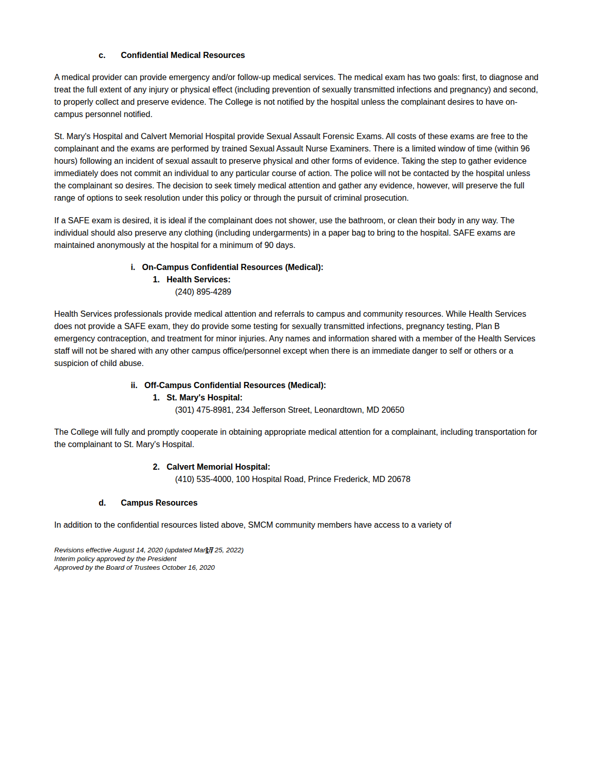c. Confidential Medical Resources
A medical provider can provide emergency and/or follow-up medical services. The medical exam has two goals: first, to diagnose and treat the full extent of any injury or physical effect (including prevention of sexually transmitted infections and pregnancy) and second, to properly collect and preserve evidence. The College is not notified by the hospital unless the complainant desires to have on-campus personnel notified.
St. Mary's Hospital and Calvert Memorial Hospital provide Sexual Assault Forensic Exams. All costs of these exams are free to the complainant and the exams are performed by trained Sexual Assault Nurse Examiners. There is a limited window of time (within 96 hours) following an incident of sexual assault to preserve physical and other forms of evidence. Taking the step to gather evidence immediately does not commit an individual to any particular course of action. The police will not be contacted by the hospital unless the complainant so desires. The decision to seek timely medical attention and gather any evidence, however, will preserve the full range of options to seek resolution under this policy or through the pursuit of criminal prosecution.
If a SAFE exam is desired, it is ideal if the complainant does not shower, use the bathroom, or clean their body in any way. The individual should also preserve any clothing (including undergarments) in a paper bag to bring to the hospital. SAFE exams are maintained anonymously at the hospital for a minimum of 90 days.
i. On-Campus Confidential Resources (Medical):
1. Health Services:
(240) 895-4289
Health Services professionals provide medical attention and referrals to campus and community resources. While Health Services does not provide a SAFE exam, they do provide some testing for sexually transmitted infections, pregnancy testing, Plan B emergency contraception, and treatment for minor injuries. Any names and information shared with a member of the Health Services staff will not be shared with any other campus office/personnel except when there is an immediate danger to self or others or a suspicion of child abuse.
ii. Off-Campus Confidential Resources (Medical):
1. St. Mary's Hospital:
(301) 475-8981, 234 Jefferson Street, Leonardtown, MD 20650
The College will fully and promptly cooperate in obtaining appropriate medical attention for a complainant, including transportation for the complainant to St. Mary's Hospital.
2. Calvert Memorial Hospital:
(410) 535-4000, 100 Hospital Road, Prince Frederick, MD 20678
d. Campus Resources
In addition to the confidential resources listed above, SMCM community members have access to a variety of
17 Revisions effective August 14, 2020 (updated March 25, 2022)
Interim policy approved by the President
Approved by the Board of Trustees October 16, 2020